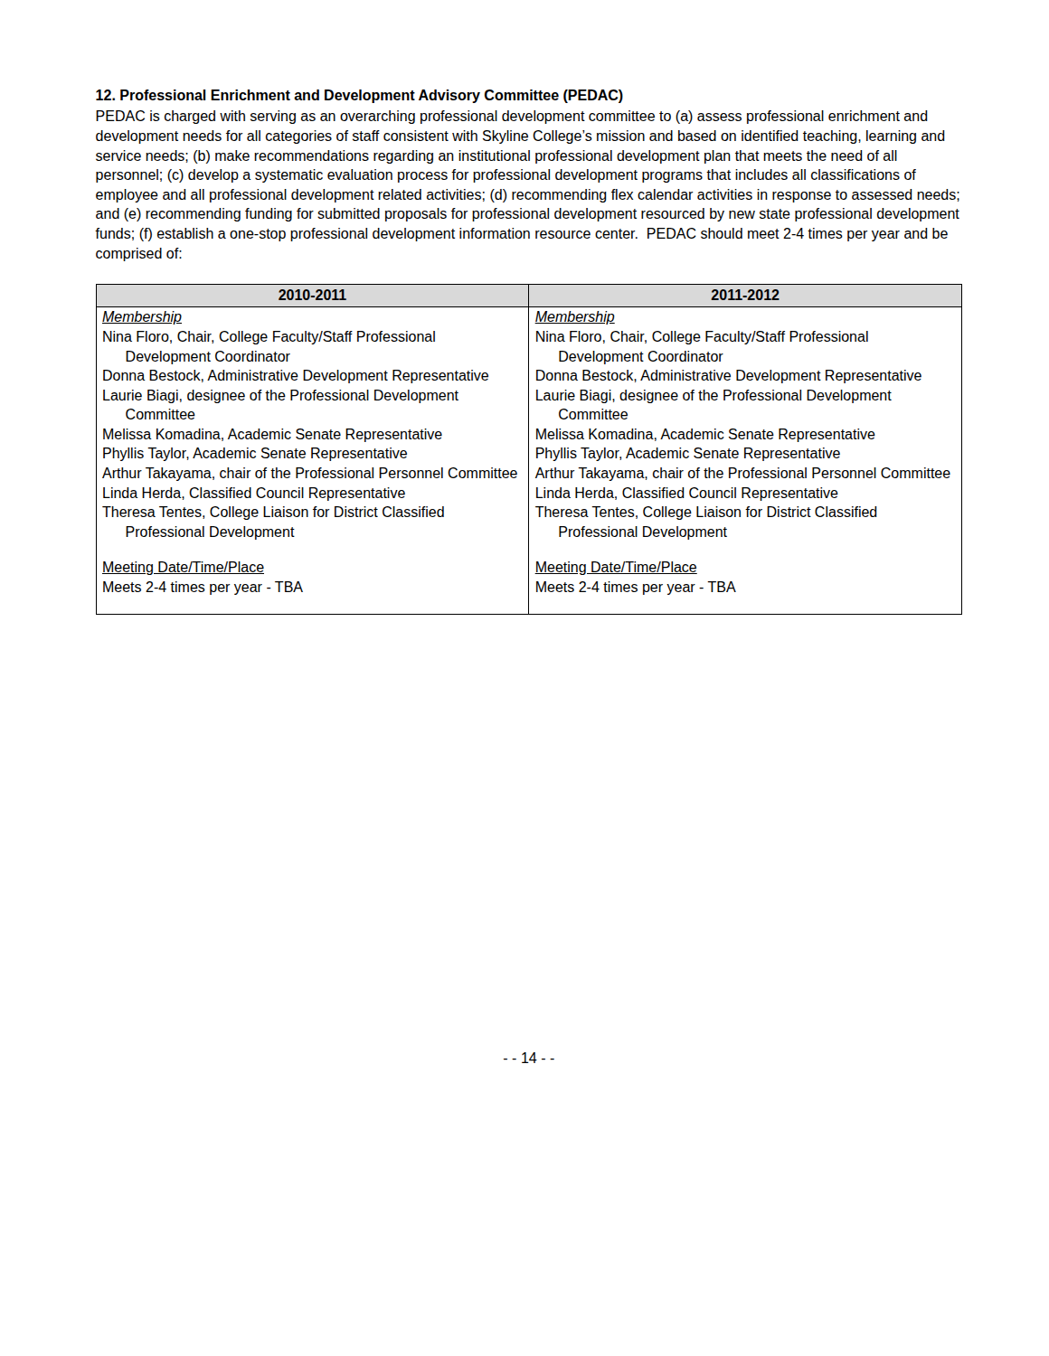12. Professional Enrichment and Development Advisory Committee (PEDAC)
PEDAC is charged with serving as an overarching professional development committee to (a) assess professional enrichment and development needs for all categories of staff consistent with Skyline College’s mission and based on identified teaching, learning and service needs; (b) make recommendations regarding an institutional professional development plan that meets the need of all personnel; (c) develop a systematic evaluation process for professional development programs that includes all classifications of employee and all professional development related activities; (d) recommending flex calendar activities in response to assessed needs; and (e) recommending funding for submitted proposals for professional development resourced by new state professional development funds; (f) establish a one-stop professional development information resource center. PEDAC should meet 2-4 times per year and be comprised of:
| 2010-2011 | 2011-2012 |
| --- | --- |
| Membership Nina Floro, Chair, College Faculty/Staff Professional Development Coordinator Donna Bestock, Administrative Development Representative Laurie Biagi, designee of the Professional Development Committee Melissa Komadina, Academic Senate Representative Phyllis Taylor, Academic Senate Representative Arthur Takayama, chair of the Professional Personnel Committee Linda Herda, Classified Council Representative Theresa Tentes, College Liaison for District Classified Professional Development Meeting Date/Time/Place Meets 2-4 times per year - TBA | Membership Nina Floro, Chair, College Faculty/Staff Professional Development Coordinator Donna Bestock, Administrative Development Representative Laurie Biagi, designee of the Professional Development Committee Melissa Komadina, Academic Senate Representative Phyllis Taylor, Academic Senate Representative Arthur Takayama, chair of the Professional Personnel Committee Linda Herda, Classified Council Representative Theresa Tentes, College Liaison for District Classified Professional Development Meeting Date/Time/Place Meets 2-4 times per year - TBA |
- - 14 - -